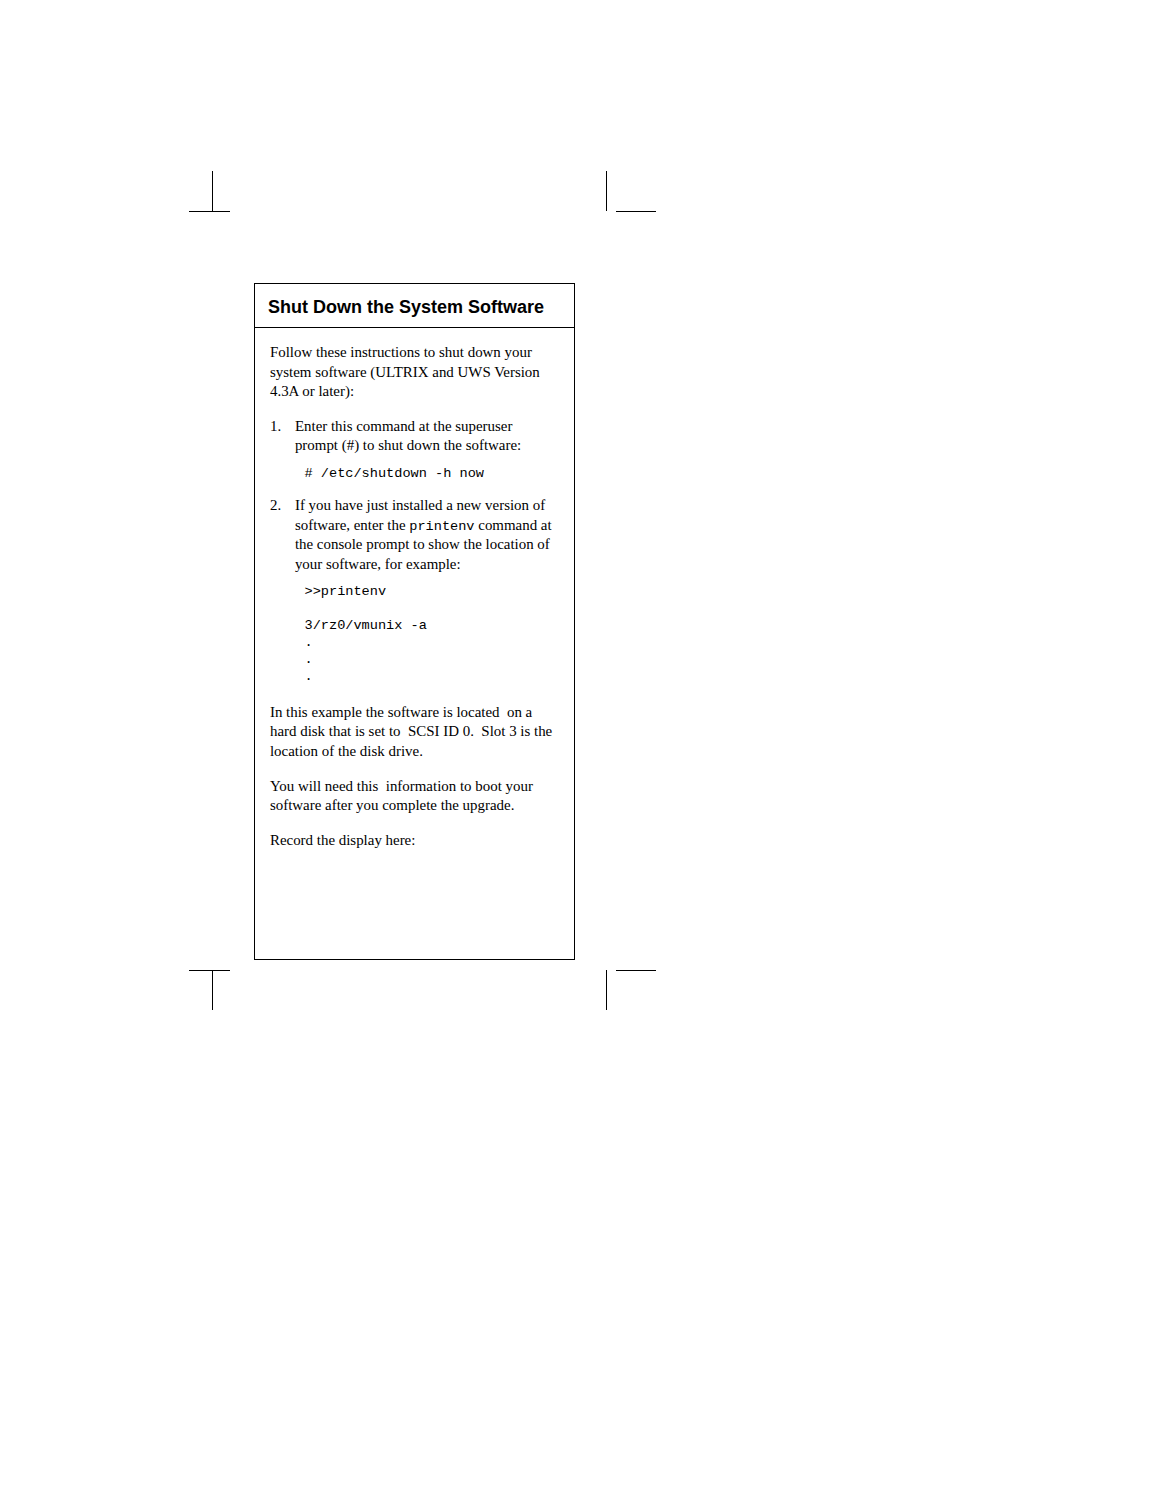Shut Down the System Software
Follow these instructions to shut down your system software (ULTRIX and UWS Version 4.3A or later):
1. Enter this command at the superuser prompt (#) to shut down the software:
# /etc/shutdown -h now
2. If you have just installed a new version of software, enter the printenv command at the console prompt to show the location of your software, for example:
>>printenv 3/rz0/vmunix -a . . .
In this example the software is located on a hard disk that is set to SCSI ID 0. Slot 3 is the location of the disk drive.
You will need this information to boot your software after you complete the upgrade.
Record the display here: